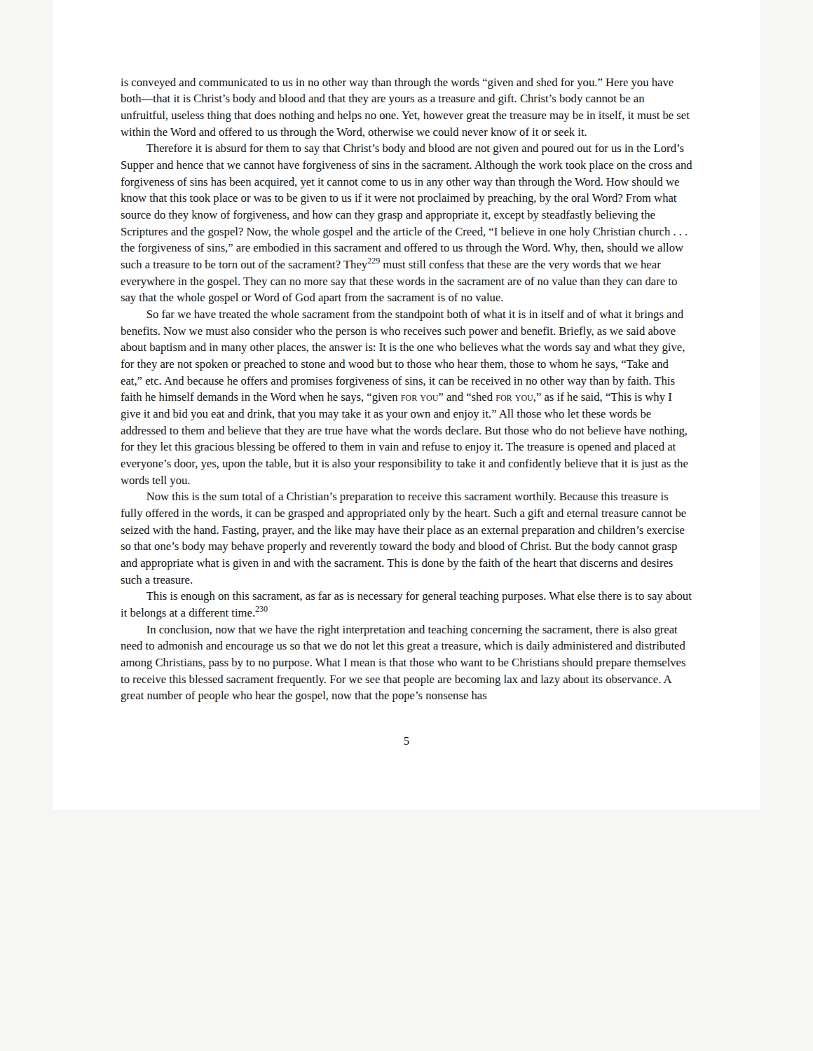is conveyed and communicated to us in no other way than through the words “given and shed for you.” Here you have both—that it is Christ’s body and blood and that they are yours as a treasure and gift. Christ’s body cannot be an unfruitful, useless thing that does nothing and helps no one. Yet, however great the treasure may be in itself, it must be set within the Word and offered to us through the Word, otherwise we could never know of it or seek it.
Therefore it is absurd for them to say that Christ’s body and blood are not given and poured out for us in the Lord’s Supper and hence that we cannot have forgiveness of sins in the sacrament. Although the work took place on the cross and forgiveness of sins has been acquired, yet it cannot come to us in any other way than through the Word. How should we know that this took place or was to be given to us if it were not proclaimed by preaching, by the oral Word? From what source do they know of forgiveness, and how can they grasp and appropriate it, except by steadfastly believing the Scriptures and the gospel? Now, the whole gospel and the article of the Creed, “I believe in one holy Christian church . . . the forgiveness of sins,” are embodied in this sacrament and offered to us through the Word. Why, then, should we allow such a treasure to be torn out of the sacrament? They229 must still confess that these are the very words that we hear everywhere in the gospel. They can no more say that these words in the sacrament are of no value than they can dare to say that the whole gospel or Word of God apart from the sacrament is of no value.
So far we have treated the whole sacrament from the standpoint both of what it is in itself and of what it brings and benefits. Now we must also consider who the person is who receives such power and benefit. Briefly, as we said above about baptism and in many other places, the answer is: It is the one who believes what the words say and what they give, for they are not spoken or preached to stone and wood but to those who hear them, those to whom he says, “Take and eat,” etc. And because he offers and promises forgiveness of sins, it can be received in no other way than by faith. This faith he himself demands in the Word when he says, “given for you” and “shed for you,” as if he said, “This is why I give it and bid you eat and drink, that you may take it as your own and enjoy it.” All those who let these words be addressed to them and believe that they are true have what the words declare. But those who do not believe have nothing, for they let this gracious blessing be offered to them in vain and refuse to enjoy it. The treasure is opened and placed at everyone’s door, yes, upon the table, but it is also your responsibility to take it and confidently believe that it is just as the words tell you.
Now this is the sum total of a Christian’s preparation to receive this sacrament worthily. Because this treasure is fully offered in the words, it can be grasped and appropriated only by the heart. Such a gift and eternal treasure cannot be seized with the hand. Fasting, prayer, and the like may have their place as an external preparation and children’s exercise so that one’s body may behave properly and reverently toward the body and blood of Christ. But the body cannot grasp and appropriate what is given in and with the sacrament. This is done by the faith of the heart that discerns and desires such a treasure.
This is enough on this sacrament, as far as is necessary for general teaching purposes. What else there is to say about it belongs at a different time.230
In conclusion, now that we have the right interpretation and teaching concerning the sacrament, there is also great need to admonish and encourage us so that we do not let this great a treasure, which is daily administered and distributed among Christians, pass by to no purpose. What I mean is that those who want to be Christians should prepare themselves to receive this blessed sacrament frequently. For we see that people are becoming lax and lazy about its observance. A great number of people who hear the gospel, now that the pope’s nonsense has
5